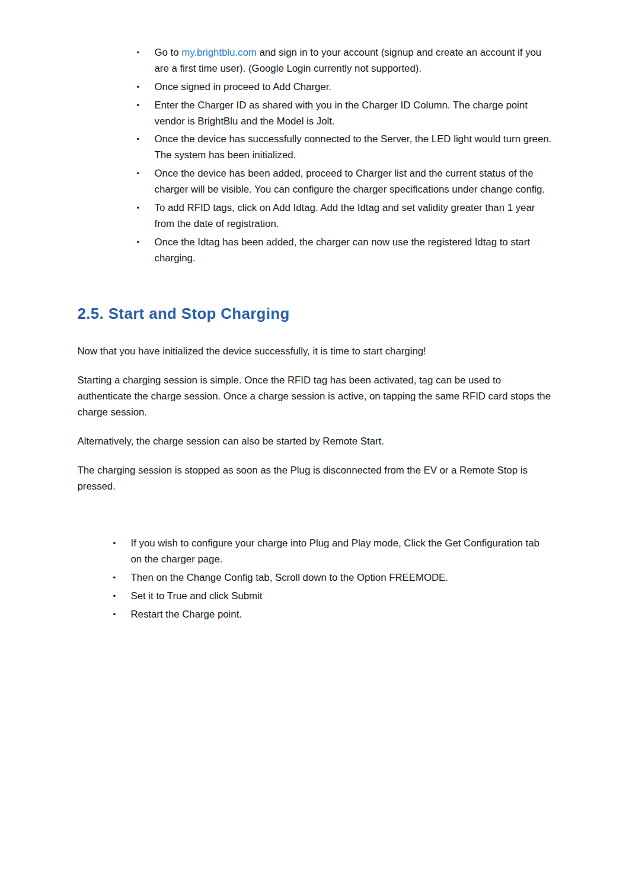Go to my.brightblu.com and sign in to your account (signup and create an account if you are a first time user). (Google Login currently not supported).
Once signed in proceed to Add Charger.
Enter the Charger ID as shared with you in the Charger ID Column. The charge point vendor is BrightBlu and the Model is Jolt.
Once the device has successfully connected to the Server, the LED light would turn green. The system has been initialized.
Once the device has been added, proceed to Charger list and the current status of the charger will be visible. You can configure the charger specifications under change config.
To add RFID tags, click on Add Idtag. Add the Idtag and set validity greater than 1 year from the date of registration.
Once the Idtag has been added, the charger can now use the registered Idtag to start charging.
2.5. Start and Stop Charging
Now that you have initialized the device successfully, it is time to start charging!
Starting a charging session is simple. Once the RFID tag has been activated, tag can be used to authenticate the charge session. Once a charge session is active, on tapping the same RFID card stops the charge session.
Alternatively, the charge session can also be started by Remote Start.
The charging session is stopped as soon as the Plug is disconnected from the EV or a Remote Stop is pressed.
If you wish to configure your charge into Plug and Play mode, Click the Get Configuration tab on the charger page.
Then on the Change Config tab, Scroll down to the Option FREEMODE.
Set it to True and click Submit
Restart the Charge point.